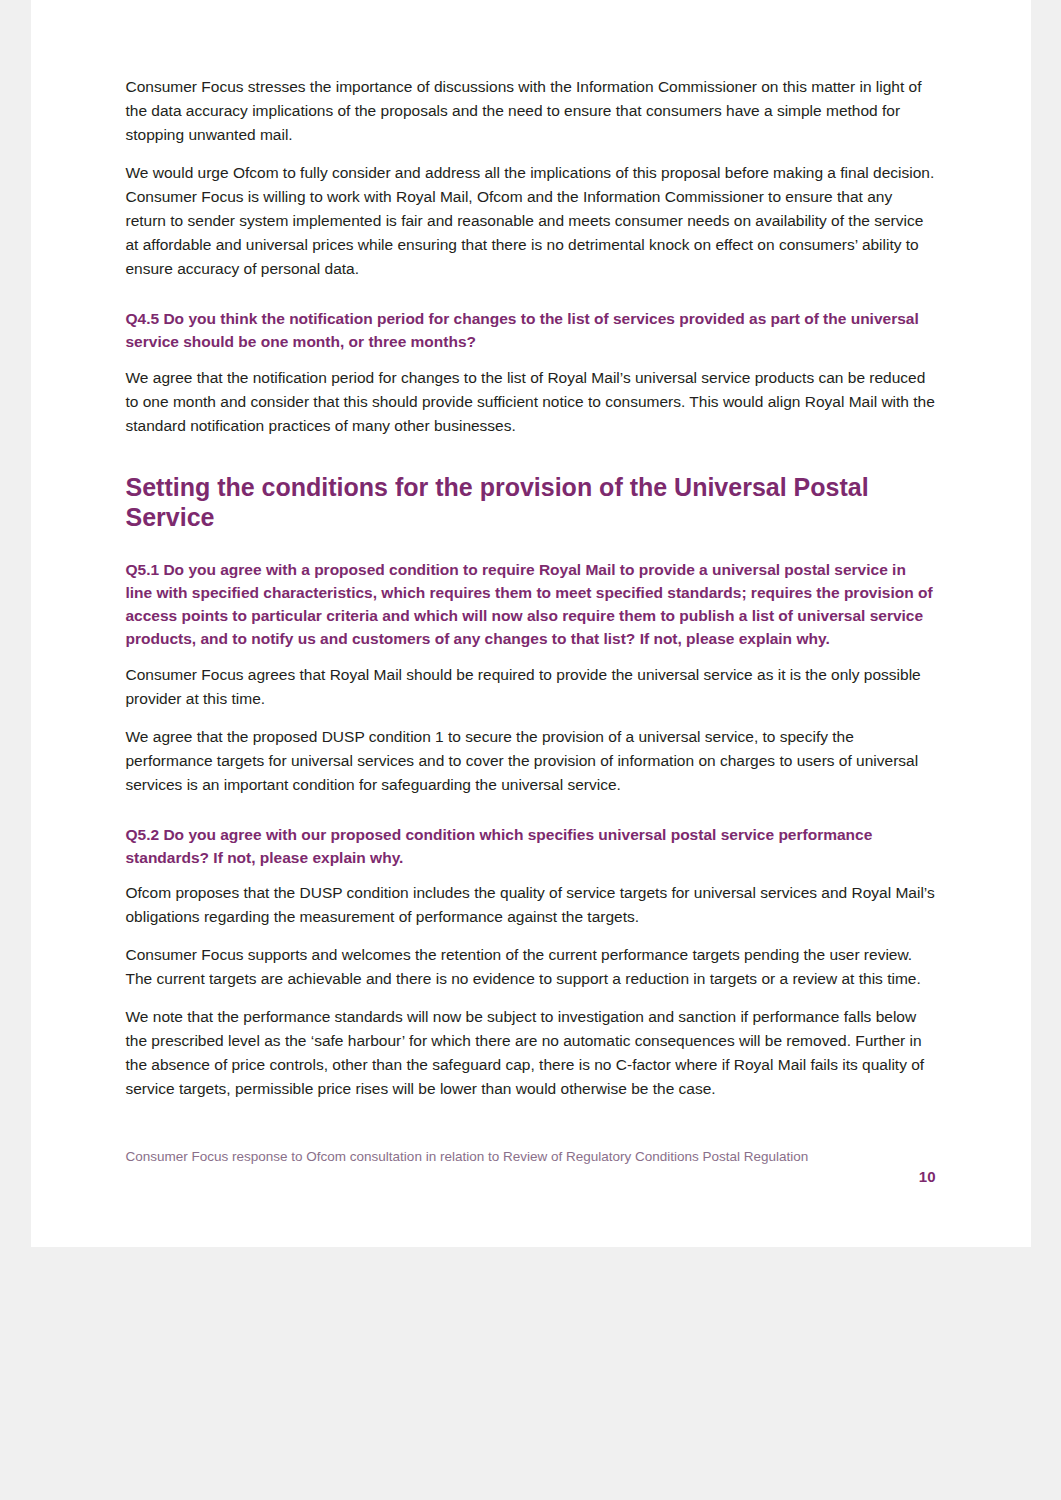Consumer Focus stresses the importance of discussions with the Information Commissioner on this matter in light of the data accuracy implications of the proposals and the need to ensure that consumers have a simple method for stopping unwanted mail.
We would urge Ofcom to fully consider and address all the implications of this proposal before making a final decision. Consumer Focus is willing to work with Royal Mail, Ofcom and the Information Commissioner to ensure that any return to sender system implemented is fair and reasonable and meets consumer needs on availability of the service at affordable and universal prices while ensuring that there is no detrimental knock on effect on consumers’ ability to ensure accuracy of personal data.
Q4.5 Do you think the notification period for changes to the list of services provided as part of the universal service should be one month, or three months?
We agree that the notification period for changes to the list of Royal Mail’s universal service products can be reduced to one month and consider that this should provide sufficient notice to consumers. This would align Royal Mail with the standard notification practices of many other businesses.
Setting the conditions for the provision of the Universal Postal Service
Q5.1 Do you agree with a proposed condition to require Royal Mail to provide a universal postal service in line with specified characteristics, which requires them to meet specified standards; requires the provision of access points to particular criteria and which will now also require them to publish a list of universal service products, and to notify us and customers of any changes to that list? If not, please explain why.
Consumer Focus agrees that Royal Mail should be required to provide the universal service as it is the only possible provider at this time.
We agree that the proposed DUSP condition 1 to secure the provision of a universal service, to specify the performance targets for universal services and to cover the provision of information on charges to users of universal services is an important condition for safeguarding the universal service.
Q5.2 Do you agree with our proposed condition which specifies universal postal service performance standards? If not, please explain why.
Ofcom proposes that the DUSP condition includes the quality of service targets for universal services and Royal Mail’s obligations regarding the measurement of performance against the targets.
Consumer Focus supports and welcomes the retention of the current performance targets pending the user review. The current targets are achievable and there is no evidence to support a reduction in targets or a review at this time.
We note that the performance standards will now be subject to investigation and sanction if performance falls below the prescribed level as the ‘safe harbour’ for which there are no automatic consequences will be removed. Further in the absence of price controls, other than the safeguard cap, there is no C-factor where if Royal Mail fails its quality of service targets, permissible price rises will be lower than would otherwise be the case.
Consumer Focus response to Ofcom consultation in relation to Review of Regulatory Conditions Postal Regulation
10